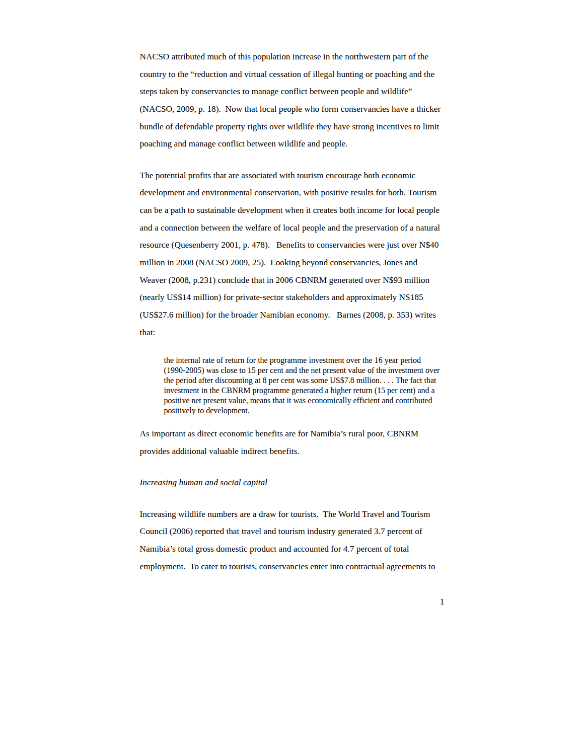NACSO attributed much of this population increase in the northwestern part of the country to the “reduction and virtual cessation of illegal hunting or poaching and the steps taken by conservancies to manage conflict between people and wildlife” (NACSO, 2009, p. 18). Now that local people who form conservancies have a thicker bundle of defendable property rights over wildlife they have strong incentives to limit poaching and manage conflict between wildlife and people.
The potential profits that are associated with tourism encourage both economic development and environmental conservation, with positive results for both. Tourism can be a path to sustainable development when it creates both income for local people and a connection between the welfare of local people and the preservation of a natural resource (Quesenberry 2001, p. 478). Benefits to conservancies were just over N$40 million in 2008 (NACSO 2009, 25). Looking beyond conservancies, Jones and Weaver (2008, p.231) conclude that in 2006 CBNRM generated over N$93 million (nearly US$14 million) for private-sector stakeholders and approximately NS185 (US$27.6 million) for the broader Namibian economy. Barnes (2008, p. 353) writes that:
the internal rate of return for the programme investment over the 16 year period (1990-2005) was close to 15 per cent and the net present value of the investment over the period after discounting at 8 per cent was some US$7.8 million. . . . The fact that investment in the CBNRM programme generated a higher return (15 per cent) and a positive net present value, means that it was economically efficient and contributed positively to development.
As important as direct economic benefits are for Namibia’s rural poor, CBNRM provides additional valuable indirect benefits.
Increasing human and social capital
Increasing wildlife numbers are a draw for tourists. The World Travel and Tourism Council (2006) reported that travel and tourism industry generated 3.7 percent of Namibia’s total gross domestic product and accounted for 4.7 percent of total employment. To cater to tourists, conservancies enter into contractual agreements to
1